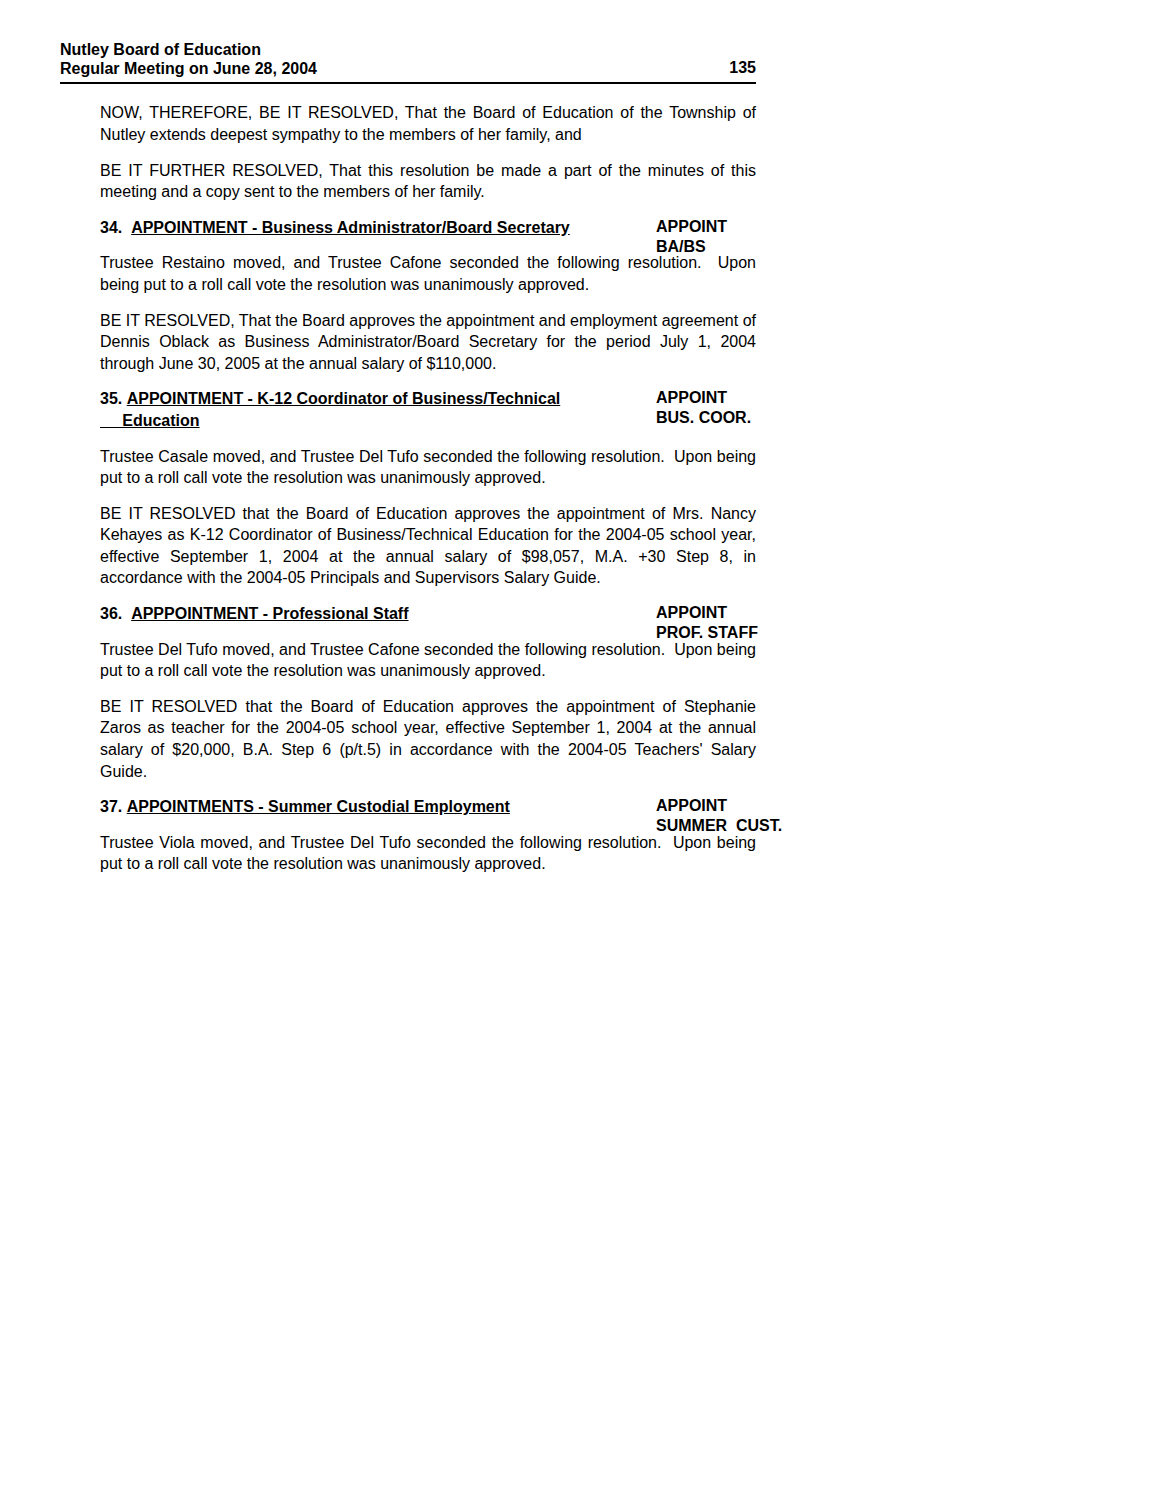Nutley Board of Education
Regular Meeting on June 28, 2004
135
NOW, THEREFORE, BE IT RESOLVED, That the Board of Education of the Township of Nutley extends deepest sympathy to the members of her family, and
BE IT FURTHER RESOLVED, That this resolution be made a part of the minutes of this meeting and a copy sent to the members of her family.
APPOINT
BA/BS
34. APPOINTMENT - Business Administrator/Board Secretary
Trustee Restaino moved, and Trustee Cafone seconded the following resolution. Upon being put to a roll call vote the resolution was unanimously approved.
BE IT RESOLVED, That the Board approves the appointment and employment agreement of Dennis Oblack as Business Administrator/Board Secretary for the period July 1, 2004 through June 30, 2005 at the annual salary of $110,000.
APPOINT
BUS. COOR.
35. APPOINTMENT - K-12 Coordinator of Business/Technical
Education
Trustee Casale moved, and Trustee Del Tufo seconded the following resolution. Upon being put to a roll call vote the resolution was unanimously approved.
BE IT RESOLVED that the Board of Education approves the appointment of Mrs. Nancy Kehayes as K-12 Coordinator of Business/Technical Education for the 2004-05 school year, effective September 1, 2004 at the annual salary of $98,057, M.A. +30 Step 8, in accordance with the 2004-05 Principals and Supervisors Salary Guide.
APPOINT
PROF. STAFF
36. APPPOINTMENT - Professional Staff
Trustee Del Tufo moved, and Trustee Cafone seconded the following resolution. Upon being put to a roll call vote the resolution was unanimously approved.
BE IT RESOLVED that the Board of Education approves the appointment of Stephanie Zaros as teacher for the 2004-05 school year, effective September 1, 2004 at the annual salary of $20,000, B.A. Step 6 (p/t.5) in accordance with the 2004-05 Teachers' Salary Guide.
APPOINT
SUMMER CUST.
37. APPOINTMENTS - Summer Custodial Employment
Trustee Viola moved, and Trustee Del Tufo seconded the following resolution. Upon being put to a roll call vote the resolution was unanimously approved.